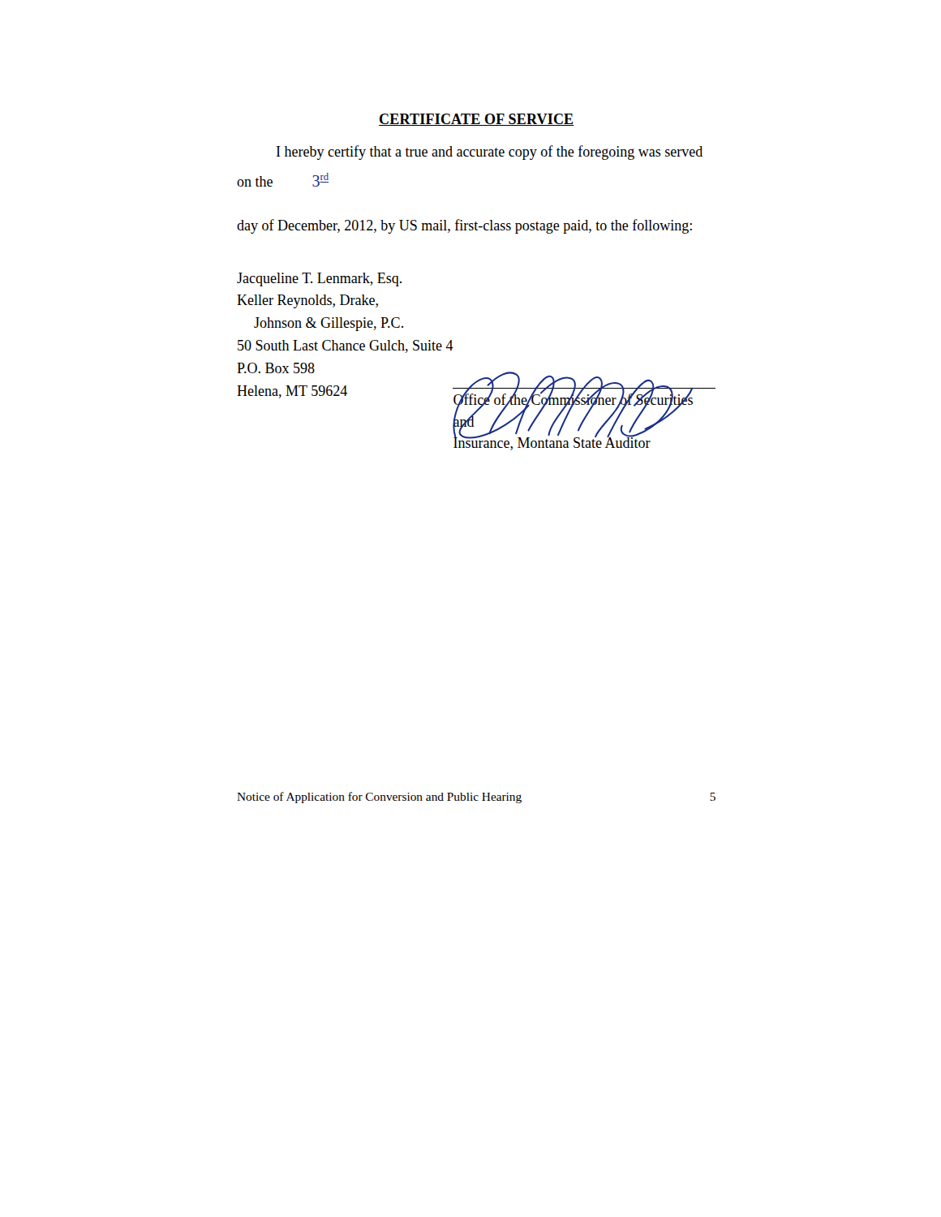CERTIFICATE OF SERVICE
I hereby certify that a true and accurate copy of the foregoing was served on the3rd
day of December, 2012, by US mail, first-class postage paid, to the following:
Jacqueline T. Lenmark, Esq.
Keller Reynolds, Drake,
Johnson & Gillespie, P.C.
50 South Last Chance Gulch, Suite 4
P.O. Box 598
Helena, MT 59624
Office of the Commissioner of Securities and
Insurance, Montana State Auditor
Notice of Application for Conversion and Public Hearing 5